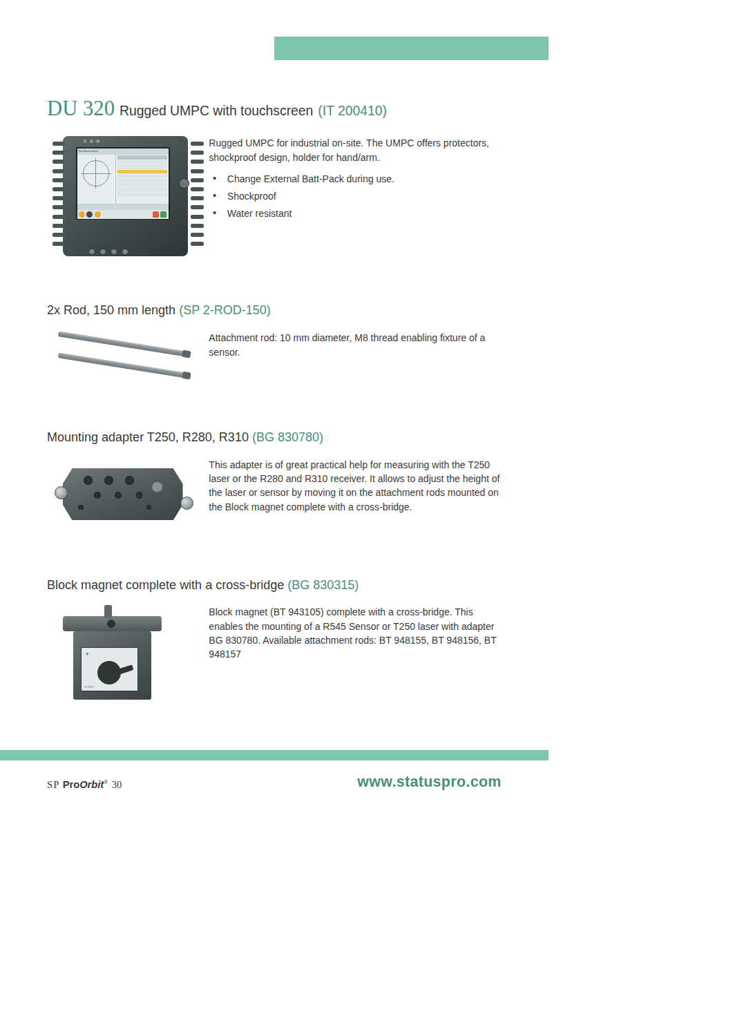DU 320 Rugged UMPC with touchscreen (IT 200410)
Run Measurement
Rugged UMPC for industrial on-site. The UMPC offers protectors, shockproof design, holder for hand/arm.
Change External Batt-Pack during use.
Shockproof
Water resistant
2x Rod, 150 mm length (SP 2-ROD-150)
Attachment rod: 10 mm diameter, M8 thread enabling fixture of a sensor.
Mounting adapter T250, R280, R310 (BG 830780)
This adapter is of great practical help for measuring with the T250 laser or the R280 and R310 receiver. It allows to adjust the height of the laser or sensor by moving it on the attachment rods mounted on the Block magnet complete with a cross-bridge.
Block magnet complete with a cross-bridge (BG 830315)
+
FISSO
Block magnet (BT 943105) complete with a cross-bridge. This enables the mounting of a R545 Sensor or T250 laser with adapter BG 830780. Available attachment rods: BT 948155, BT 948156, BT 948157
SP Pro Orbit®30
www.statuspro.com